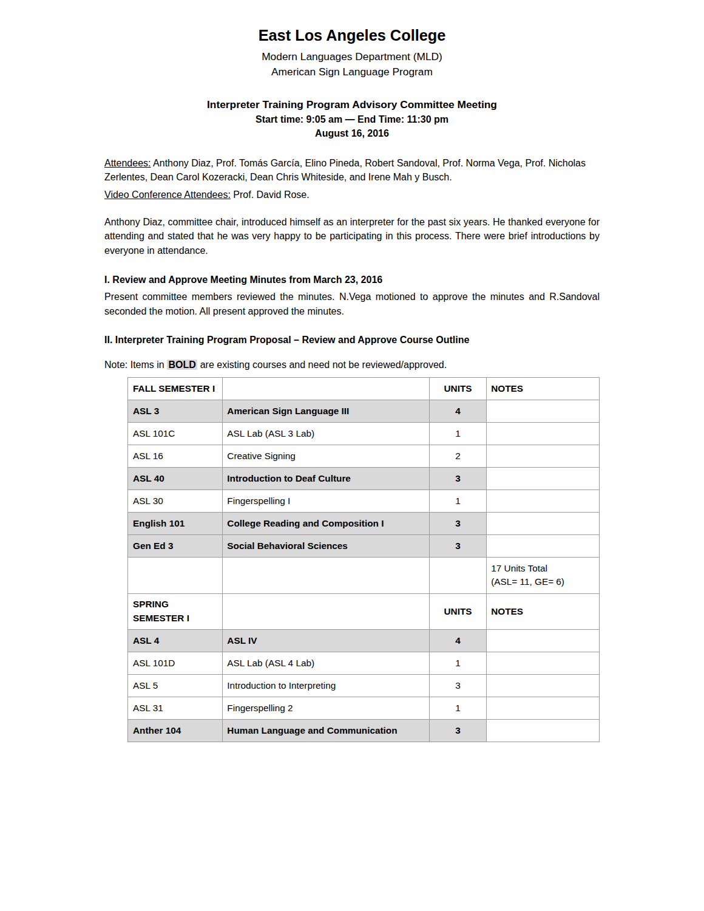East Los Angeles College
Modern Languages Department (MLD)
American Sign Language Program
Interpreter Training Program Advisory Committee Meeting
Start time: 9:05 am — End Time: 11:30 pm
August 16, 2016
Attendees: Anthony Diaz, Prof. Tomás García, Elino Pineda, Robert Sandoval, Prof. Norma Vega, Prof. Nicholas Zerlentes, Dean Carol Kozeracki, Dean Chris Whiteside, and Irene Mah y Busch.
Video Conference Attendees: Prof. David Rose.
Anthony Diaz, committee chair, introduced himself as an interpreter for the past six years. He thanked everyone for attending and stated that he was very happy to be participating in this process. There were brief introductions by everyone in attendance.
I. Review and Approve Meeting Minutes from March 23, 2016
Present committee members reviewed the minutes. N.Vega motioned to approve the minutes and R.Sandoval seconded the motion. All present approved the minutes.
II. Interpreter Training Program Proposal – Review and Approve Course Outline
Note: Items in BOLD are existing courses and need not be reviewed/approved.
| FALL SEMESTER I | | UNITS | NOTES |
| --- | --- | --- | --- |
| ASL 3 | American Sign Language III | 4 | |
| ASL 101C | ASL Lab (ASL 3 Lab) | 1 | |
| ASL 16 | Creative Signing | 2 | |
| ASL 40 | Introduction to Deaf Culture | 3 | |
| ASL 30 | Fingerspelling I | 1 | |
| English 101 | College Reading and Composition I | 3 | |
| Gen Ed 3 | Social Behavioral Sciences | 3 | |
| | | | 17 Units Total (ASL= 11, GE= 6) |
| SPRING SEMESTER I | | UNITS | NOTES |
| ASL 4 | ASL IV | 4 | |
| ASL 101D | ASL Lab (ASL 4 Lab) | 1 | |
| ASL 5 | Introduction to Interpreting | 3 | |
| ASL 31 | Fingerspelling 2 | 1 | |
| Anther 104 | Human Language and Communication | 3 | |